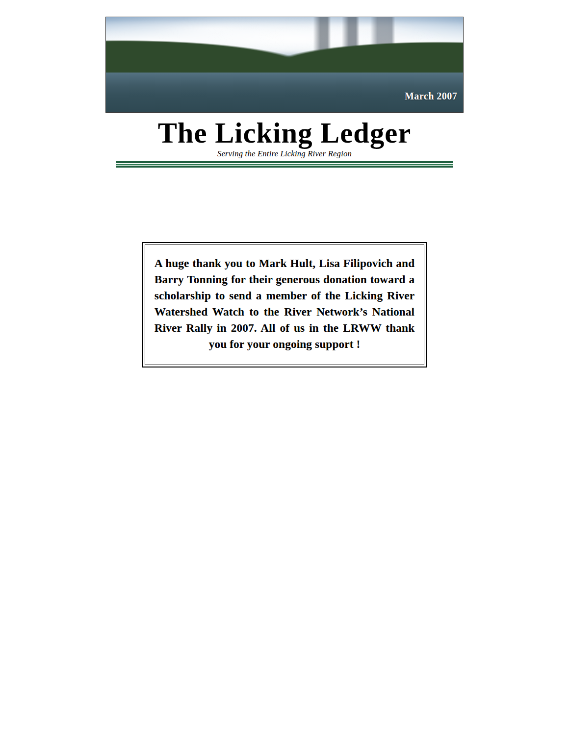March 2007
The Licking Ledger
Serving the Entire Licking River Region
A huge thank you to Mark Hult, Lisa Filipovich and Barry Tonning for their generous donation toward a scholarship to send a member of the Licking River Watershed Watch to the River Network’s National River Rally in 2007. All of us in the LRWW thank you for your ongoing support !